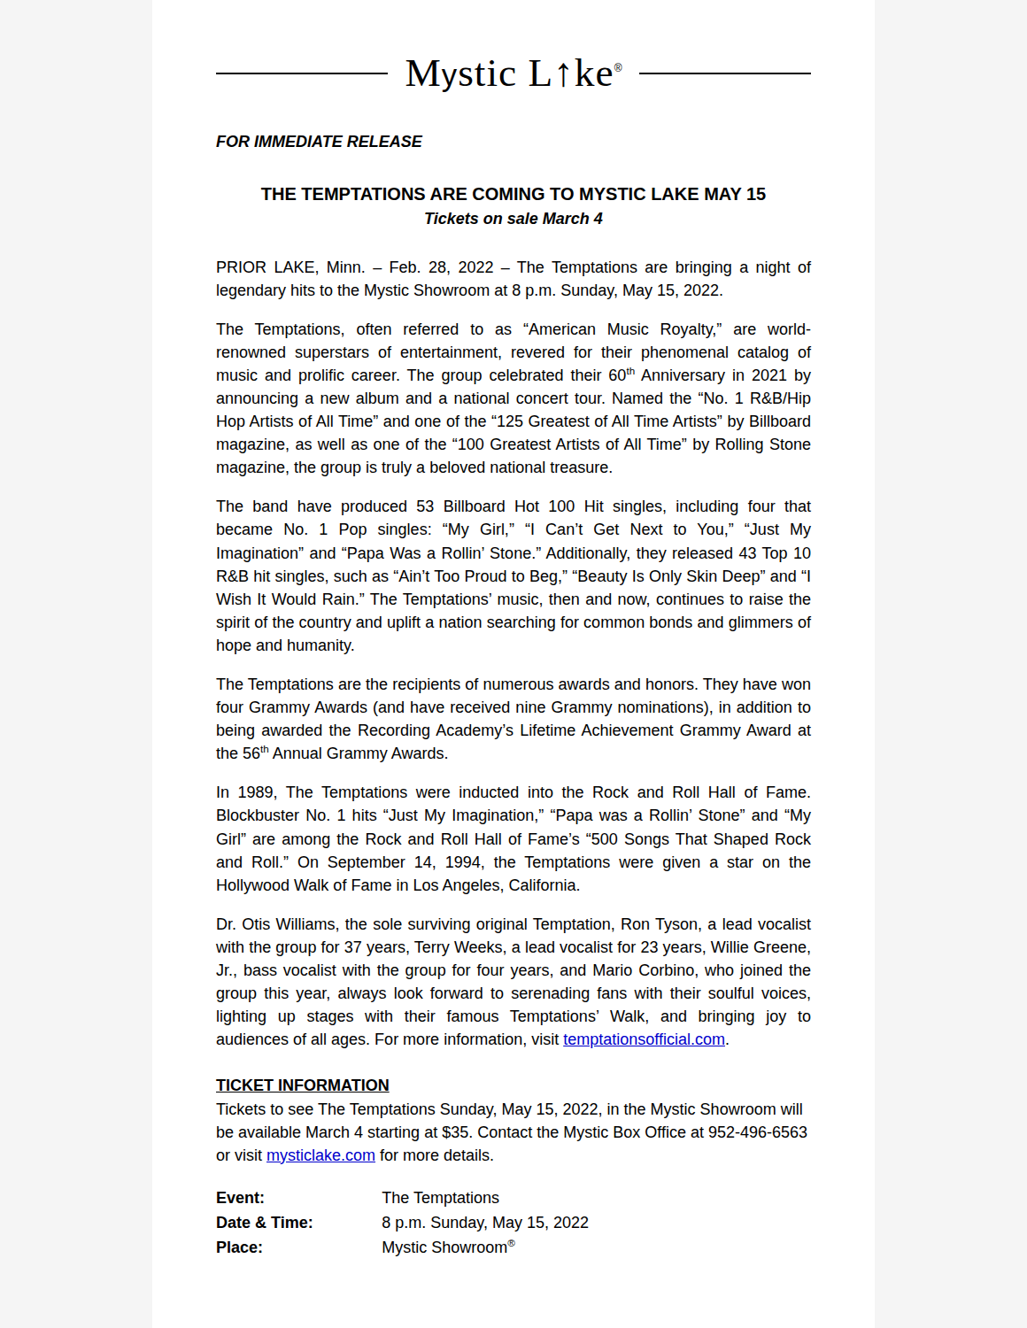Mystic L↑ke®
FOR IMMEDIATE RELEASE
The Temptations Are Coming to Mystic Lake May 15
Tickets on sale March 4
PRIOR LAKE, Minn. – Feb. 28, 2022 – The Temptations are bringing a night of legendary hits to the Mystic Showroom at 8 p.m. Sunday, May 15, 2022.
The Temptations, often referred to as “American Music Royalty,” are world-renowned superstars of entertainment, revered for their phenomenal catalog of music and prolific career. The group celebrated their 60th Anniversary in 2021 by announcing a new album and a national concert tour. Named the “No. 1 R&B/Hip Hop Artists of All Time” and one of the “125 Greatest of All Time Artists” by Billboard magazine, as well as one of the “100 Greatest Artists of All Time” by Rolling Stone magazine, the group is truly a beloved national treasure.
The band have produced 53 Billboard Hot 100 Hit singles, including four that became No. 1 Pop singles: “My Girl,” “I Can’t Get Next to You,” “Just My Imagination” and “Papa Was a Rollin’ Stone.” Additionally, they released 43 Top 10 R&B hit singles, such as “Ain’t Too Proud to Beg,” “Beauty Is Only Skin Deep” and “I Wish It Would Rain.” The Temptations’ music, then and now, continues to raise the spirit of the country and uplift a nation searching for common bonds and glimmers of hope and humanity.
The Temptations are the recipients of numerous awards and honors. They have won four Grammy Awards (and have received nine Grammy nominations), in addition to being awarded the Recording Academy’s Lifetime Achievement Grammy Award at the 56th Annual Grammy Awards.
In 1989, The Temptations were inducted into the Rock and Roll Hall of Fame. Blockbuster No. 1 hits “Just My Imagination,” “Papa was a Rollin’ Stone” and “My Girl” are among the Rock and Roll Hall of Fame’s “500 Songs That Shaped Rock and Roll.” On September 14, 1994, the Temptations were given a star on the Hollywood Walk of Fame in Los Angeles, California.
Dr. Otis Williams, the sole surviving original Temptation, Ron Tyson, a lead vocalist with the group for 37 years, Terry Weeks, a lead vocalist for 23 years, Willie Greene, Jr., bass vocalist with the group for four years, and Mario Corbino, who joined the group this year, always look forward to serenading fans with their soulful voices, lighting up stages with their famous Temptations’ Walk, and bringing joy to audiences of all ages. For more information, visit temptationsofficial.com.
TICKET INFORMATION
Tickets to see The Temptations Sunday, May 15, 2022, in the Mystic Showroom will be available March 4 starting at $35. Contact the Mystic Box Office at 952-496-6563 or visit mysticlake.com for more details.
| Event: | The Temptations |
| Date & Time: | 8 p.m. Sunday, May 15, 2022 |
| Place: | Mystic Showroom ® |